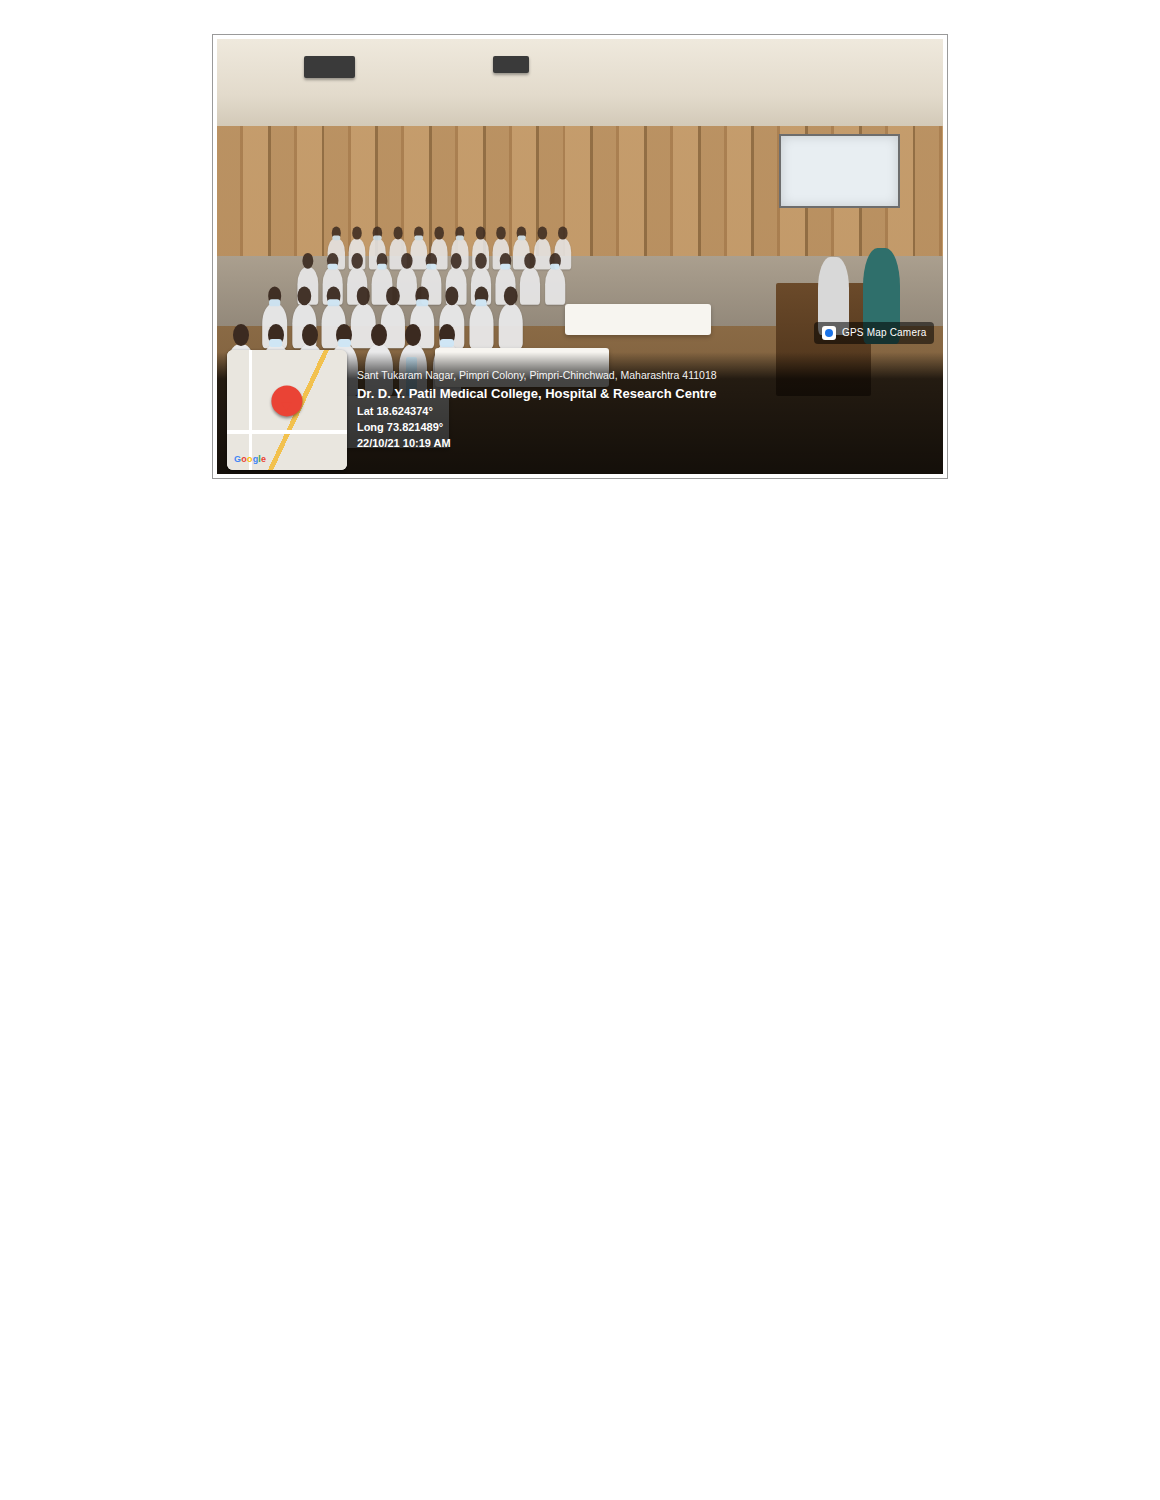GPS Map Camera
Google
Sant Tukaram Nagar, Pimpri Colony, Pimpri-Chinchwad, Maharashtra 411018
Dr. D. Y. Patil Medical College, Hospital & Research Centre
Lat 18.624374°
Long 73.821489°
22/10/21 10:19 AM